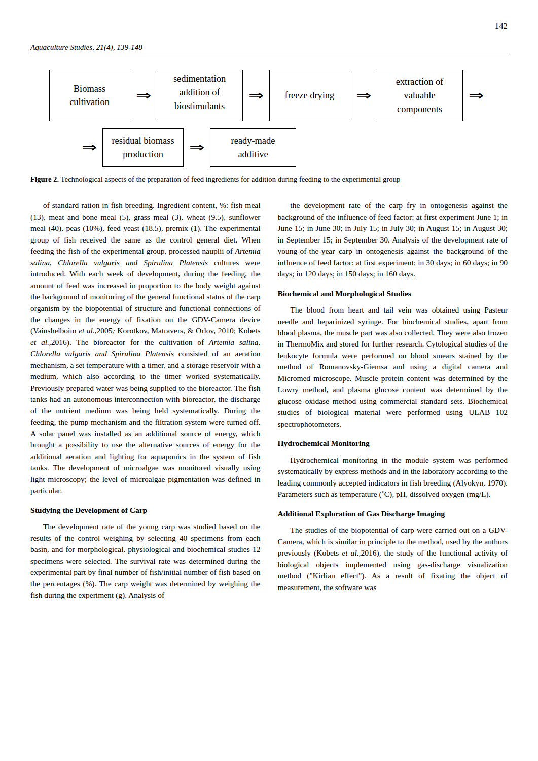142
Aquaculture Studies, 21(4), 139-148
Biomass cultivation
⇒
sedimentation
addition of
biostimulants
⇒
freeze drying
⇒
extraction of valuable components
⇒
⇒
residual biomass production
⇒
ready-made additive
Figure 2. Technological aspects of the preparation of feed ingredients for addition during feeding to the experimental group
of standard ration in fish breeding. Ingredient content, %: fish meal (13), meat and bone meal (5), grass meal (3), wheat (9.5), sunflower meal (40), peas (10%), feed yeast (18.5), premix (1). The experimental group of fish received the same as the control general diet. When feeding the fish of the experimental group, processed nauplii of Artemia salina, Chlorella vulgaris and Spirulina Platensis cultures were introduced. With each week of development, during the feeding, the amount of feed was increased in proportion to the body weight against the background of monitoring of the general functional status of the carp organism by the biopotential of structure and functional connections of the changes in the energy of fixation on the GDV-Camera device (Vainshelboim et al., 2005; Korotkov, Matravers, & Orlov, 2010; Kobets et al., 2016). The bioreactor for the cultivation of Artemia salina, Chlorella vulgaris and Spirulina Platensis consisted of an aeration mechanism, a set temperature with a timer, and a storage reservoir with a medium, which also according to the timer worked systematically. Previously prepared water was being supplied to the bioreactor. The fish tanks had an autonomous interconnection with bioreactor, the discharge of the nutrient medium was being held systematically. During the feeding, the pump mechanism and the filtration system were turned off. A solar panel was installed as an additional source of energy, which brought a possibility to use the alternative sources of energy for the additional aeration and lighting for aquaponics in the system of fish tanks. The development of microalgae was monitored visually using light microscopy; the level of microalgae pigmentation was defined in particular.
Studying the Development of Carp
The development rate of the young carp was studied based on the results of the control weighing by selecting 40 specimens from each basin, and for morphological, physiological and biochemical studies 12 specimens were selected. The survival rate was determined during the experimental part by final number of fish/initial number of fish based on the percentages (%). The carp weight was determined by weighing the fish during the experiment (g). Analysis of
the development rate of the carp fry in ontogenesis against the background of the influence of feed factor: at first experiment June 1; in June 15; in June 30; in July 15; in July 30; in August 15; in August 30; in September 15; in September 30. Analysis of the development rate of young-of-the-year carp in ontogenesis against the background of the influence of feed factor: at first experiment; in 30 days; in 60 days; in 90 days; in 120 days; in 150 days; in 160 days.
Biochemical and Morphological Studies
The blood from heart and tail vein was obtained using Pasteur needle and heparinized syringe. For biochemical studies, apart from blood plasma, the muscle part was also collected. They were also frozen in ThermoMix and stored for further research. Cytological studies of the leukocyte formula were performed on blood smears stained by the method of Romanovsky-Giemsa and using a digital camera and Micromed microscope. Muscle protein content was determined by the Lowry method, and plasma glucose content was determined by the glucose oxidase method using commercial standard sets. Biochemical studies of biological material were performed using ULAB 102 spectrophotometers.
Hydrochemical Monitoring
Hydrochemical monitoring in the module system was performed systematically by express methods and in the laboratory according to the leading commonly accepted indicators in fish breeding (Alyokyn, 1970). Parameters such as temperature (˚C), pH, dissolved oxygen (mg/L).
Additional Exploration of Gas Discharge Imaging
The studies of the biopotential of carp were carried out on a GDV-Camera, which is similar in principle to the method, used by the authors previously (Kobets et al., 2016), the study of the functional activity of biological objects implemented using gas-discharge visualization method ("Kirlian effect"). As a result of fixating the object of measurement, the software was